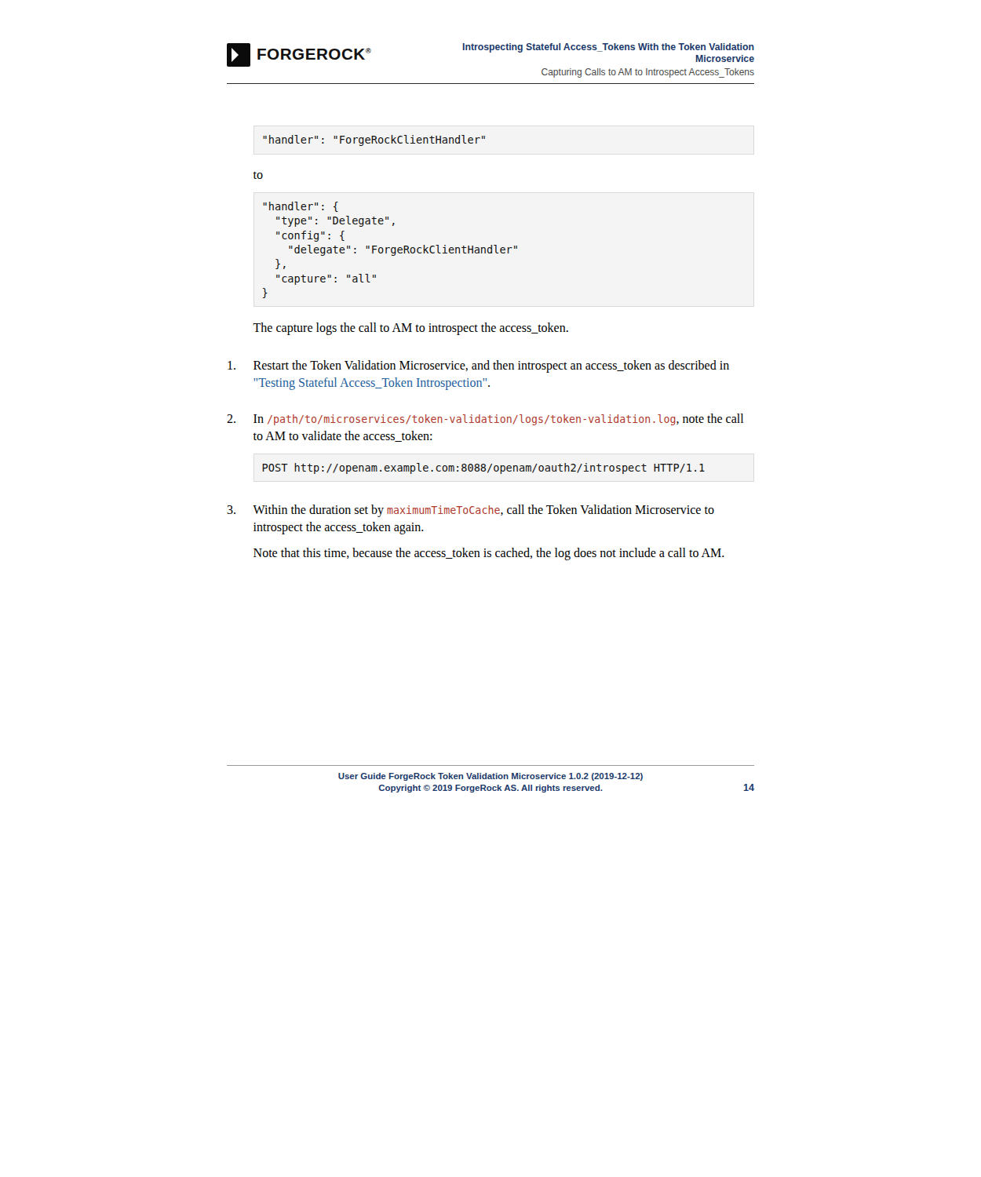FORGEROCK®
Introspecting Stateful Access_Tokens With the Token Validation Microservice
Capturing Calls to AM to Introspect Access_Tokens
"handler": "ForgeRockClientHandler"
to
"handler": {
  "type": "Delegate",
  "config": {
    "delegate": "ForgeRockClientHandler"
  },
  "capture": "all"
}
The capture logs the call to AM to introspect the access_token.
Restart the Token Validation Microservice, and then introspect an access_token as described in "Testing Stateful Access_Token Introspection".
In /path/to/microservices/token-validation/logs/token-validation.log, note the call to AM to validate the access_token:
POST http://openam.example.com:8088/openam/oauth2/introspect HTTP/1.1
Within the duration set by maximumTimeToCache, call the Token Validation Microservice to introspect the access_token again.
Note that this time, because the access_token is cached, the log does not include a call to AM.
User Guide ForgeRock Token Validation Microservice 1.0.2 (2019-12-12)
Copyright © 2019 ForgeRock AS. All rights reserved.
14